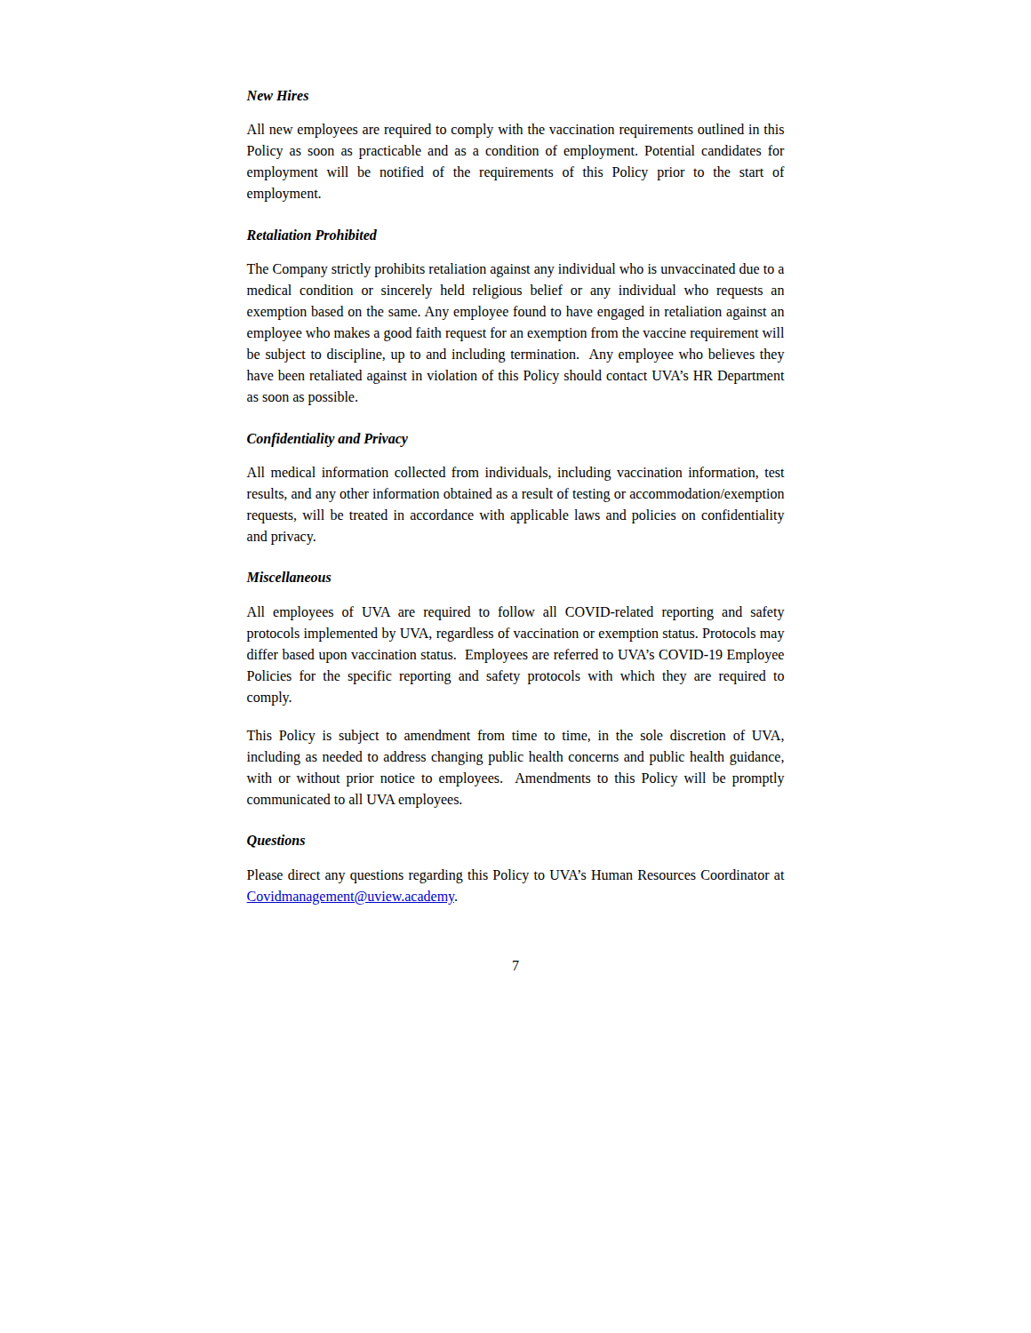New Hires
All new employees are required to comply with the vaccination requirements outlined in this Policy as soon as practicable and as a condition of employment. Potential candidates for employment will be notified of the requirements of this Policy prior to the start of employment.
Retaliation Prohibited
The Company strictly prohibits retaliation against any individual who is unvaccinated due to a medical condition or sincerely held religious belief or any individual who requests an exemption based on the same. Any employee found to have engaged in retaliation against an employee who makes a good faith request for an exemption from the vaccine requirement will be subject to discipline, up to and including termination. Any employee who believes they have been retaliated against in violation of this Policy should contact UVA’s HR Department as soon as possible.
Confidentiality and Privacy
All medical information collected from individuals, including vaccination information, test results, and any other information obtained as a result of testing or accommodation/exemption requests, will be treated in accordance with applicable laws and policies on confidentiality and privacy.
Miscellaneous
All employees of UVA are required to follow all COVID-related reporting and safety protocols implemented by UVA, regardless of vaccination or exemption status. Protocols may differ based upon vaccination status. Employees are referred to UVA’s COVID-19 Employee Policies for the specific reporting and safety protocols with which they are required to comply.
This Policy is subject to amendment from time to time, in the sole discretion of UVA, including as needed to address changing public health concerns and public health guidance, with or without prior notice to employees. Amendments to this Policy will be promptly communicated to all UVA employees.
Questions
Please direct any questions regarding this Policy to UVA’s Human Resources Coordinator at Covidmanagement@uview.academy.
7